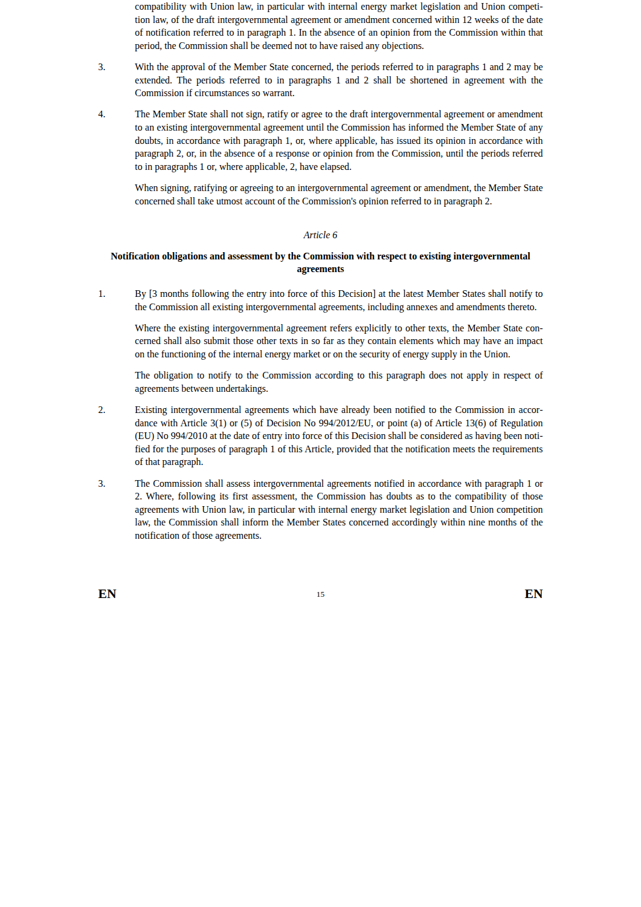compatibility with Union law, in particular with internal energy market legislation and Union competition law, of the draft intergovernmental agreement or amendment concerned within 12 weeks of the date of notification referred to in paragraph 1. In the absence of an opinion from the Commission within that period, the Commission shall be deemed not to have raised any objections.
3.
With the approval of the Member State concerned, the periods referred to in paragraphs 1 and 2 may be extended. The periods referred to in paragraphs 1 and 2 shall be shortened in agreement with the Commission if circumstances so warrant.
4.
The Member State shall not sign, ratify or agree to the draft intergovernmental agreement or amendment to an existing intergovernmental agreement until the Commission has informed the Member State of any doubts, in accordance with paragraph 1, or, where applicable, has issued its opinion in accordance with paragraph 2, or, in the absence of a response or opinion from the Commission, until the periods referred to in paragraphs 1 or, where applicable, 2, have elapsed.
When signing, ratifying or agreeing to an intergovernmental agreement or amendment, the Member State concerned shall take utmost account of the Commission's opinion referred to in paragraph 2.
Article 6
Notification obligations and assessment by the Commission with respect to existing intergovernmental agreements
1.
By [3 months following the entry into force of this Decision] at the latest Member States shall notify to the Commission all existing intergovernmental agreements, including annexes and amendments thereto.
Where the existing intergovernmental agreement refers explicitly to other texts, the Member State concerned shall also submit those other texts in so far as they contain elements which may have an impact on the functioning of the internal energy market or on the security of energy supply in the Union.
The obligation to notify to the Commission according to this paragraph does not apply in respect of agreements between undertakings.
2.
Existing intergovernmental agreements which have already been notified to the Commission in accordance with Article 3(1) or (5) of Decision No 994/2012/EU, or point (a) of Article 13(6) of Regulation (EU) No 994/2010 at the date of entry into force of this Decision shall be considered as having been notified for the purposes of paragraph 1 of this Article, provided that the notification meets the requirements of that paragraph.
3.
The Commission shall assess intergovernmental agreements notified in accordance with paragraph 1 or 2. Where, following its first assessment, the Commission has doubts as to the compatibility of those agreements with Union law, in particular with internal energy market legislation and Union competition law, the Commission shall inform the Member States concerned accordingly within nine months of the notification of those agreements.
EN EN
15